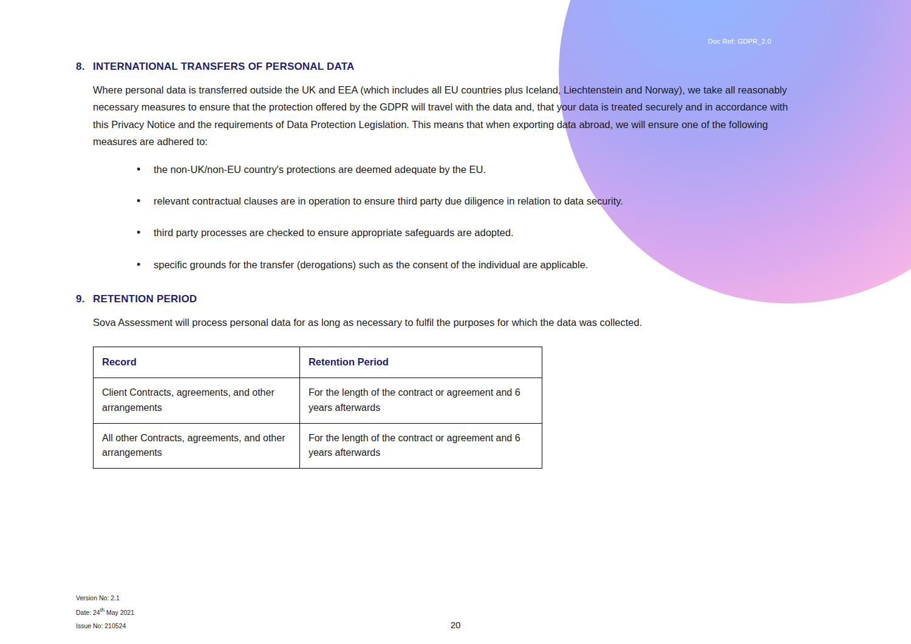Doc Ref: GDPR_2.0
8. INTERNATIONAL TRANSFERS OF PERSONAL DATA
Where personal data is transferred outside the UK and EEA (which includes all EU countries plus Iceland, Liechtenstein and Norway), we take all reasonably necessary measures to ensure that the protection offered by the GDPR will travel with the data and, that your data is treated securely and in accordance with this Privacy Notice and the requirements of Data Protection Legislation. This means that when exporting data abroad, we will ensure one of the following measures are adhered to:
the non-UK/non-EU country's protections are deemed adequate by the EU.
relevant contractual clauses are in operation to ensure third party due diligence in relation to data security.
third party processes are checked to ensure appropriate safeguards are adopted.
specific grounds for the transfer (derogations) such as the consent of the individual are applicable.
9. RETENTION PERIOD
Sova Assessment will process personal data for as long as necessary to fulfil the purposes for which the data was collected.
| Record | Retention Period |
| --- | --- |
| Client Contracts, agreements, and other arrangements | For the length of the contract or agreement and 6 years afterwards |
| All other Contracts, agreements, and other arrangements | For the length of the contract or agreement and 6 years afterwards |
Version No: 2.1
Date: 24th May 2021
Issue No: 210524
20